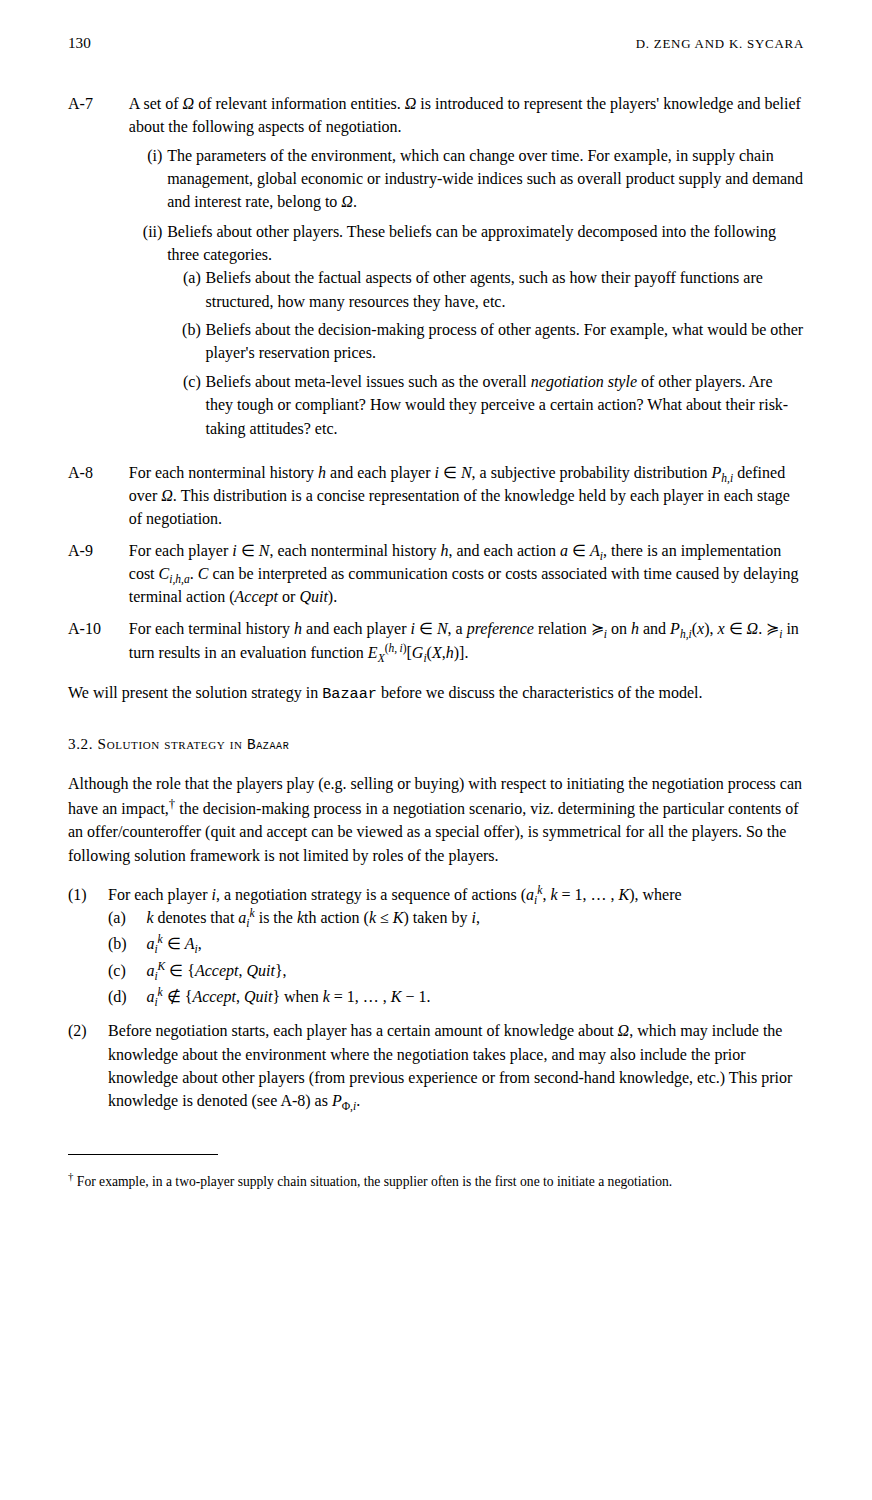130 D. Zeng and K. Sycara
A-7 A set of Ω of relevant information entities. Ω is introduced to represent the players' knowledge and belief about the following aspects of negotiation.
(i) The parameters of the environment, which can change over time. For example, in supply chain management, global economic or industry-wide indices such as overall product supply and demand and interest rate, belong to Ω.
(ii) Beliefs about other players. These beliefs can be approximately decomposed into the following three categories.
(a) Beliefs about the factual aspects of other agents, such as how their payoff functions are structured, how many resources they have, etc.
(b) Beliefs about the decision-making process of other agents. For example, what would be other player's reservation prices.
(c) Beliefs about meta-level issues such as the overall negotiation style of other players. Are they tough or compliant? How would they perceive a certain action? What about their risk-taking attitudes? etc.
A-8 For each nonterminal history h and each player i ∈ N, a subjective probability distribution Ph,i defined over Ω. This distribution is a concise representation of the knowledge held by each player in each stage of negotiation.
A-9 For each player i ∈ N, each nonterminal history h, and each action a ∈ Ai, there is an implementation cost Ci,h,a. C can be interpreted as communication costs or costs associated with time caused by delaying terminal action (Accept or Quit).
A-10 For each terminal history h and each player i ∈ N, a preference relation ≽i on h and Ph,i(x), x ∈ Ω. ≽i in turn results in an evaluation function EX(h, i)[Gi(X,h)].
We will present the solution strategy in Bazaar before we discuss the characteristics of the model.
3.2. Solution strategy in Bazaar
Although the role that the players play (e.g. selling or buying) with respect to initiating the negotiation process can have an impact,† the decision-making process in a negotiation scenario, viz. determining the particular contents of an offer/counteroffer (quit and accept can be viewed as a special offer), is symmetrical for all the players. So the following solution framework is not limited by roles of the players.
(1) For each player i, a negotiation strategy is a sequence of actions (aik, k = 1, … , K), where
(a) k denotes that aik is the kth action (k ≤ K) taken by i,
(b) aik ∈ Ai,
(c) aiK ∈ {Accept, Quit},
(d) aik ∉ {Accept, Quit} when k = 1, … , K − 1.
(2) Before negotiation starts, each player has a certain amount of knowledge about Ω, which may include the knowledge about the environment where the negotiation takes place, and may also include the prior knowledge about other players (from previous experience or from second-hand knowledge, etc.) This prior knowledge is denoted (see A-8) as PΦ,i.
† For example, in a two-player supply chain situation, the supplier often is the first one to initiate a negotiation.